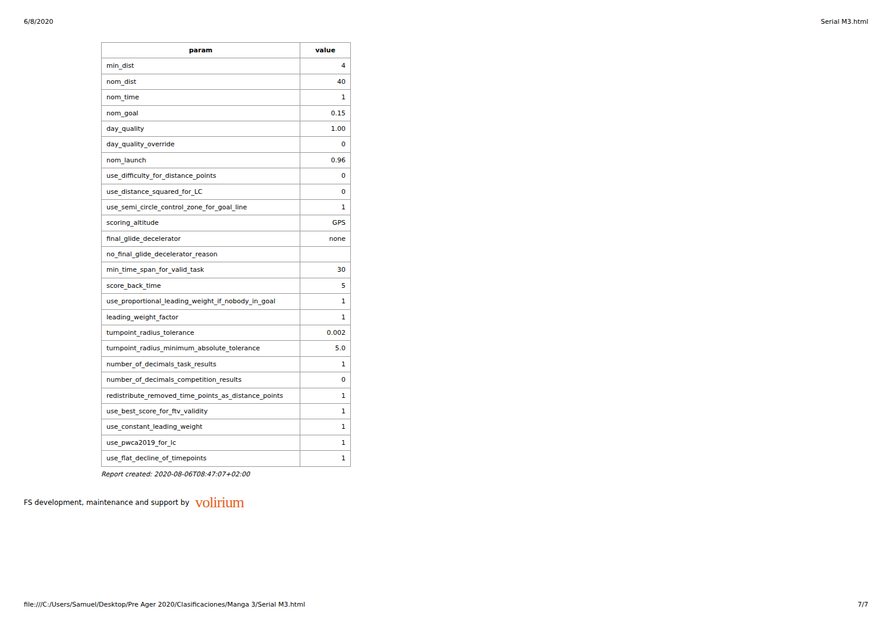6/8/2020 Serial M3.html
| param | value |
| --- | --- |
| min_dist | 4 |
| nom_dist | 40 |
| nom_time | 1 |
| nom_goal | 0.15 |
| day_quality | 1.00 |
| day_quality_override | 0 |
| nom_launch | 0.96 |
| use_difficulty_for_distance_points | 0 |
| use_distance_squared_for_LC | 0 |
| use_semi_circle_control_zone_for_goal_line | 1 |
| scoring_altitude | GPS |
| final_glide_decelerator | none |
| no_final_glide_decelerator_reason | |
| min_time_span_for_valid_task | 30 |
| score_back_time | 5 |
| use_proportional_leading_weight_if_nobody_in_goal | 1 |
| leading_weight_factor | 1 |
| turnpoint_radius_tolerance | 0.002 |
| turnpoint_radius_minimum_absolute_tolerance | 5.0 |
| number_of_decimals_task_results | 1 |
| number_of_decimals_competition_results | 0 |
| redistribute_removed_time_points_as_distance_points | 1 |
| use_best_score_for_ftv_validity | 1 |
| use_constant_leading_weight | 1 |
| use_pwca2019_for_lc | 1 |
| use_flat_decline_of_timepoints | 1 |
Report created: 2020-08-06T08:47:07+02:00
FS development, maintenance and support by volirium
file:///C:/Users/Samuel/Desktop/Pre Ager 2020/Clasificaciones/Manga 3/Serial M3.html 7/7